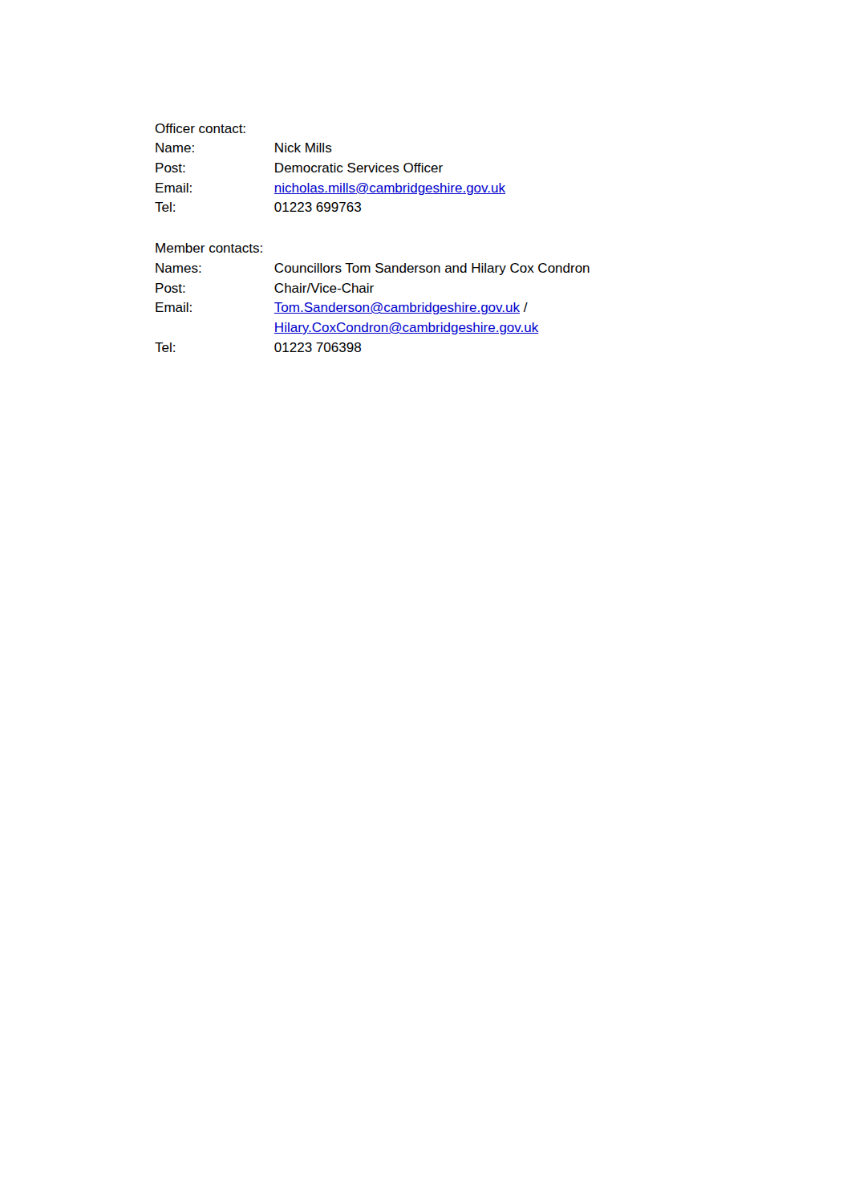Officer contact:
| Name: | Nick Mills |
| Post: | Democratic Services Officer |
| Email: | nicholas.mills@cambridgeshire.gov.uk |
| Tel: | 01223 699763 |
Member contacts:
| Names: | Councillors Tom Sanderson and Hilary Cox Condron |
| Post: | Chair/Vice-Chair |
| Email: | Tom.Sanderson@cambridgeshire.gov.uk / Hilary.CoxCondron@cambridgeshire.gov.uk |
| Tel: | 01223 706398 |